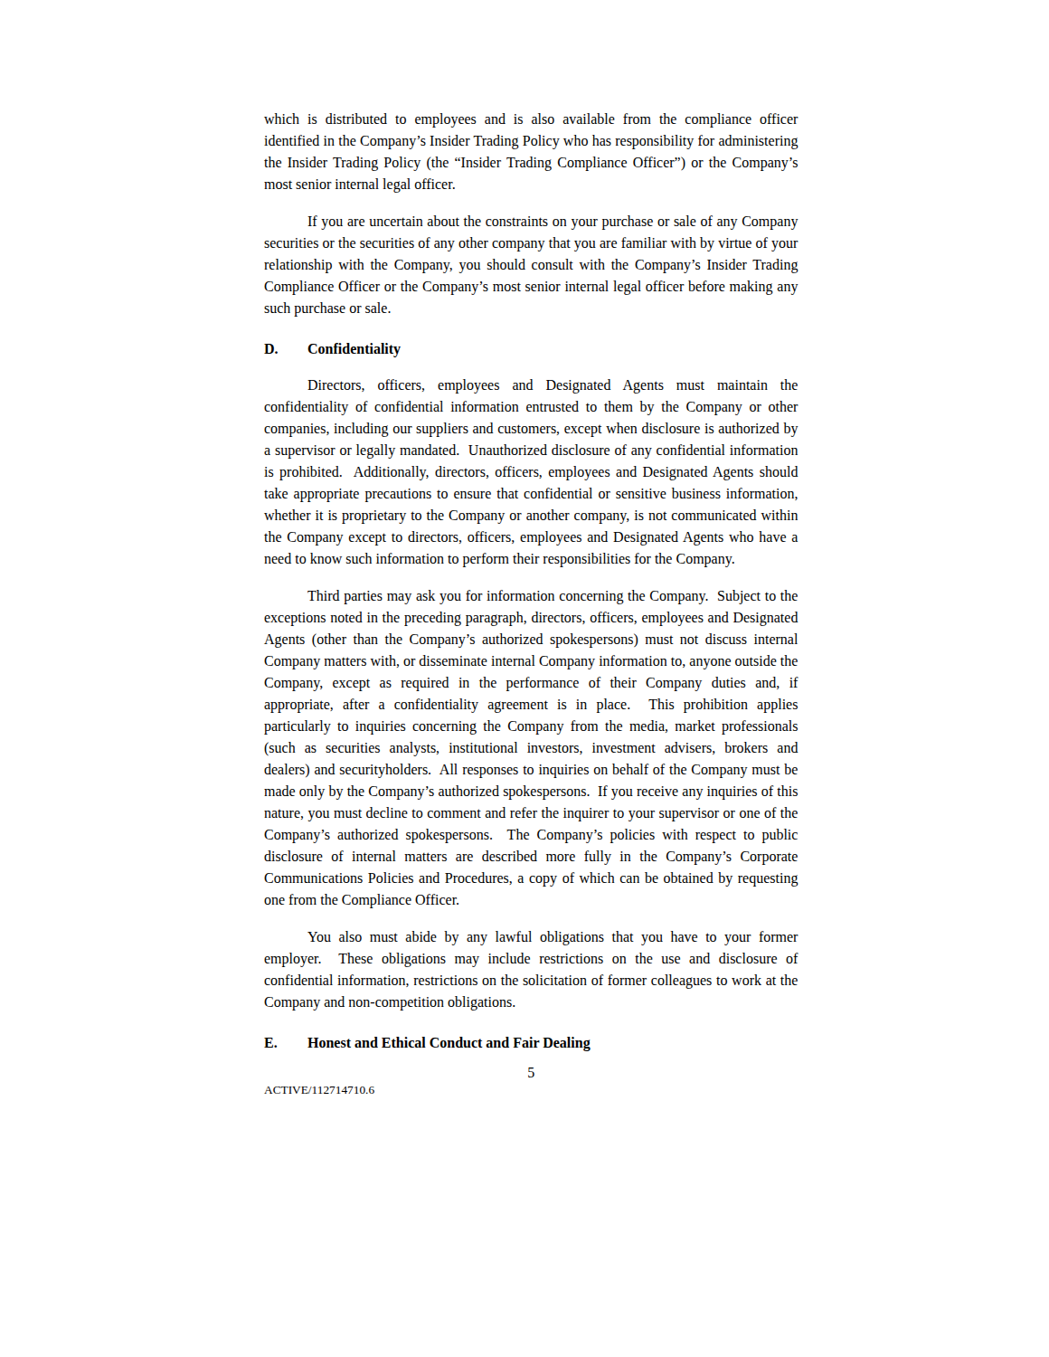which is distributed to employees and is also available from the compliance officer identified in the Company’s Insider Trading Policy who has responsibility for administering the Insider Trading Policy (the “Insider Trading Compliance Officer”) or the Company’s most senior internal legal officer.
If you are uncertain about the constraints on your purchase or sale of any Company securities or the securities of any other company that you are familiar with by virtue of your relationship with the Company, you should consult with the Company’s Insider Trading Compliance Officer or the Company’s most senior internal legal officer before making any such purchase or sale.
D. Confidentiality
Directors, officers, employees and Designated Agents must maintain the confidentiality of confidential information entrusted to them by the Company or other companies, including our suppliers and customers, except when disclosure is authorized by a supervisor or legally mandated. Unauthorized disclosure of any confidential information is prohibited. Additionally, directors, officers, employees and Designated Agents should take appropriate precautions to ensure that confidential or sensitive business information, whether it is proprietary to the Company or another company, is not communicated within the Company except to directors, officers, employees and Designated Agents who have a need to know such information to perform their responsibilities for the Company.
Third parties may ask you for information concerning the Company. Subject to the exceptions noted in the preceding paragraph, directors, officers, employees and Designated Agents (other than the Company’s authorized spokespersons) must not discuss internal Company matters with, or disseminate internal Company information to, anyone outside the Company, except as required in the performance of their Company duties and, if appropriate, after a confidentiality agreement is in place. This prohibition applies particularly to inquiries concerning the Company from the media, market professionals (such as securities analysts, institutional investors, investment advisers, brokers and dealers) and securityholders. All responses to inquiries on behalf of the Company must be made only by the Company’s authorized spokespersons. If you receive any inquiries of this nature, you must decline to comment and refer the inquirer to your supervisor or one of the Company’s authorized spokespersons. The Company’s policies with respect to public disclosure of internal matters are described more fully in the Company’s Corporate Communications Policies and Procedures, a copy of which can be obtained by requesting one from the Compliance Officer.
You also must abide by any lawful obligations that you have to your former employer. These obligations may include restrictions on the use and disclosure of confidential information, restrictions on the solicitation of former colleagues to work at the Company and non-competition obligations.
E. Honest and Ethical Conduct and Fair Dealing
5
ACTIVE/112714710.6